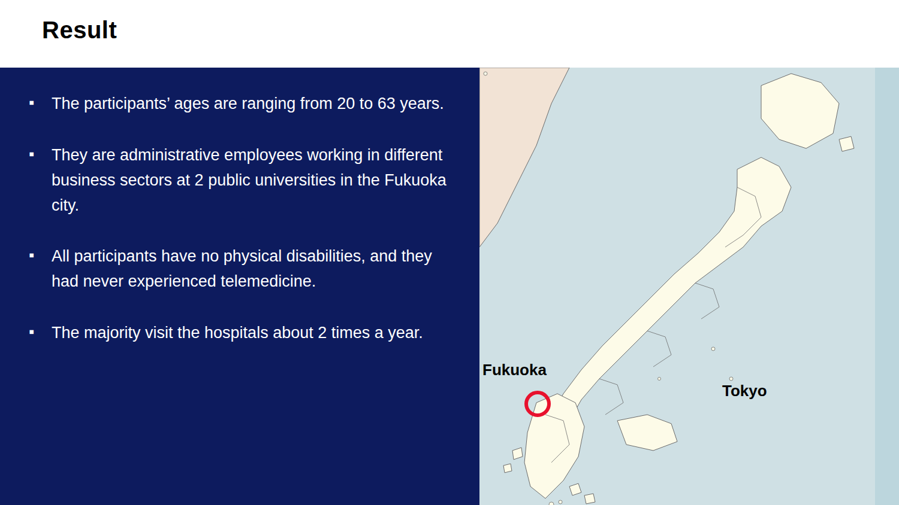Result
The participants’ ages are ranging from 20 to 63 years.
They are administrative employees working in different business sectors at 2 public universities in the Fukuoka city.
All participants have no physical disabilities, and they had never experienced telemedicine.
The majority visit the hospitals about 2 times a year.
Fukuoka
Tokyo